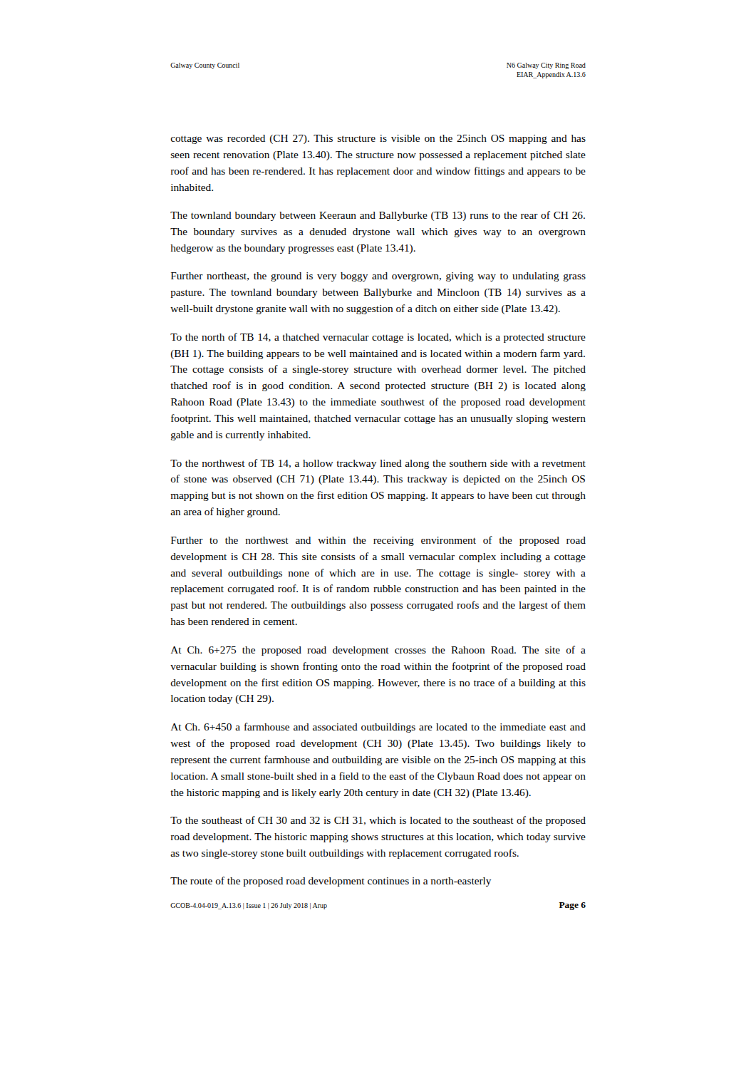Galway County Council
N6 Galway City Ring Road
EIAR_Appendix A.13.6
cottage was recorded (CH 27). This structure is visible on the 25inch OS mapping and has seen recent renovation (Plate 13.40). The structure now possessed a replacement pitched slate roof and has been re-rendered. It has replacement door and window fittings and appears to be inhabited.
The townland boundary between Keeraun and Ballyburke (TB 13) runs to the rear of CH 26. The boundary survives as a denuded drystone wall which gives way to an overgrown hedgerow as the boundary progresses east (Plate 13.41).
Further northeast, the ground is very boggy and overgrown, giving way to undulating grass pasture. The townland boundary between Ballyburke and Mincloon (TB 14) survives as a well-built drystone granite wall with no suggestion of a ditch on either side (Plate 13.42).
To the north of TB 14, a thatched vernacular cottage is located, which is a protected structure (BH 1). The building appears to be well maintained and is located within a modern farm yard. The cottage consists of a single-storey structure with overhead dormer level. The pitched thatched roof is in good condition. A second protected structure (BH 2) is located along Rahoon Road (Plate 13.43) to the immediate southwest of the proposed road development footprint. This well maintained, thatched vernacular cottage has an unusually sloping western gable and is currently inhabited.
To the northwest of TB 14, a hollow trackway lined along the southern side with a revetment of stone was observed (CH 71) (Plate 13.44). This trackway is depicted on the 25inch OS mapping but is not shown on the first edition OS mapping. It appears to have been cut through an area of higher ground.
Further to the northwest and within the receiving environment of the proposed road development is CH 28. This site consists of a small vernacular complex including a cottage and several outbuildings none of which are in use. The cottage is single- storey with a replacement corrugated roof. It is of random rubble construction and has been painted in the past but not rendered. The outbuildings also possess corrugated roofs and the largest of them has been rendered in cement.
At Ch. 6+275 the proposed road development crosses the Rahoon Road. The site of a vernacular building is shown fronting onto the road within the footprint of the proposed road development on the first edition OS mapping. However, there is no trace of a building at this location today (CH 29).
At Ch. 6+450 a farmhouse and associated outbuildings are located to the immediate east and west of the proposed road development (CH 30) (Plate 13.45). Two buildings likely to represent the current farmhouse and outbuilding are visible on the 25-inch OS mapping at this location. A small stone-built shed in a field to the east of the Clybaun Road does not appear on the historic mapping and is likely early 20th century in date (CH 32) (Plate 13.46).
To the southeast of CH 30 and 32 is CH 31, which is located to the southeast of the proposed road development. The historic mapping shows structures at this location, which today survive as two single-storey stone built outbuildings with replacement corrugated roofs.
The route of the proposed road development continues in a north-easterly
GCOB-4.04-019_A.13.6 | Issue 1 | 26 July 2018 | Arup
Page 6